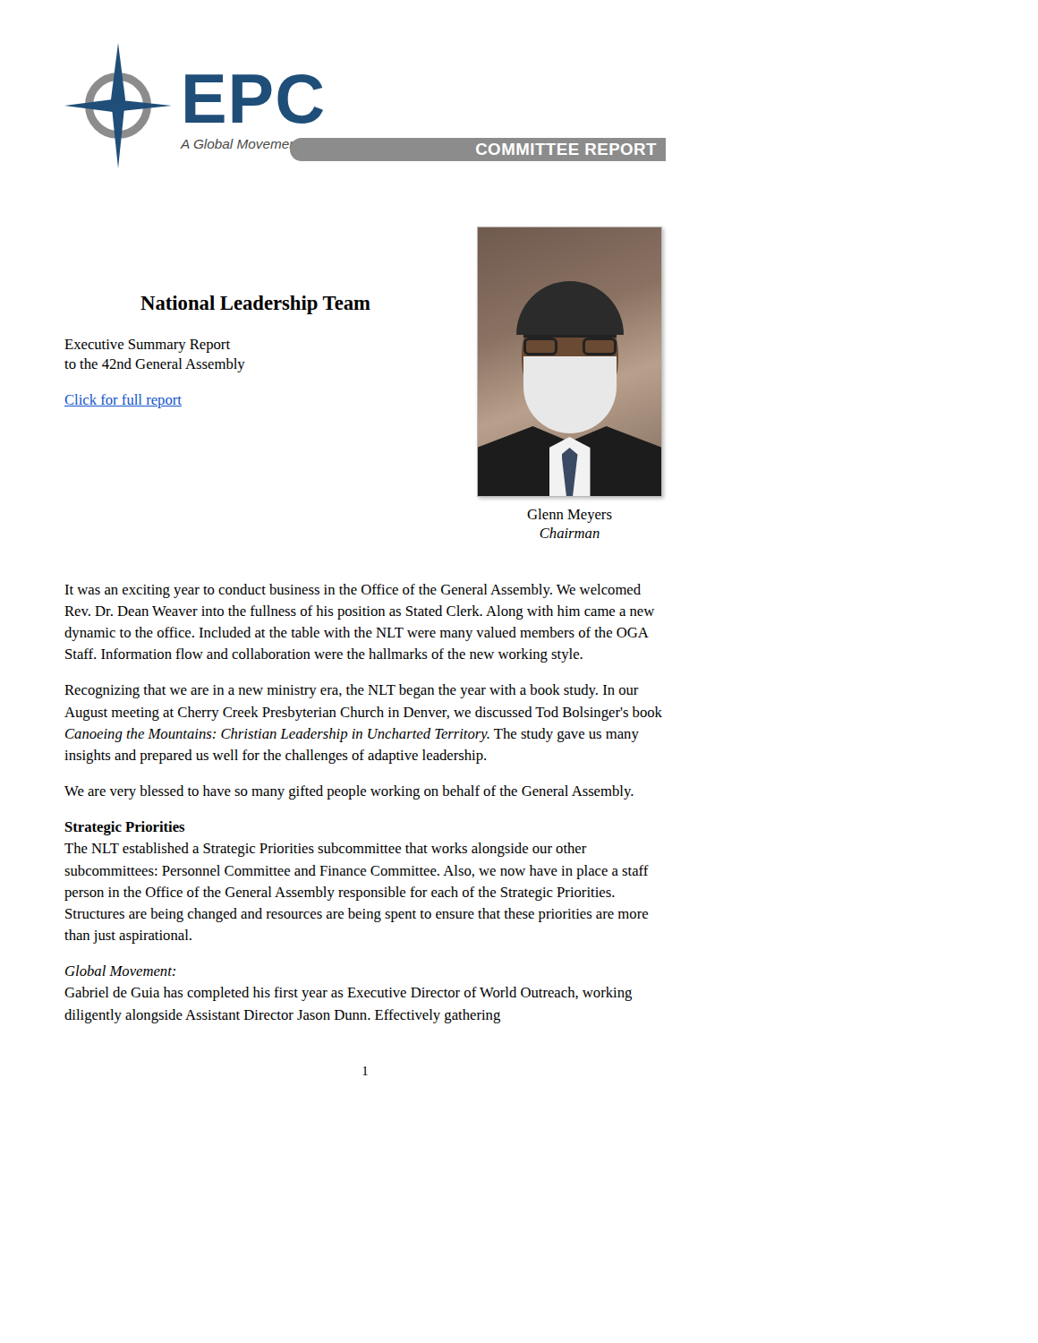EPC
A Global Movement of Evangelical Presbyterian Churches
COMMITTEE REPORT
National Leadership Team
Executive Summary Report
to the 42nd General Assembly
Click for full report
Glenn Meyers Chairman
It was an exciting year to conduct business in the Office of the General Assembly. We welcomed Rev. Dr. Dean Weaver into the fullness of his position as Stated Clerk. Along with him came a new dynamic to the office. Included at the table with the NLT were many valued members of the OGA Staff. Information flow and collaboration were the hallmarks of the new working style.
Recognizing that we are in a new ministry era, the NLT began the year with a book study. In our August meeting at Cherry Creek Presbyterian Church in Denver, we discussed Tod Bolsinger's book Canoeing the Mountains: Christian Leadership in Uncharted Territory. The study gave us many insights and prepared us well for the challenges of adaptive leadership.
We are very blessed to have so many gifted people working on behalf of the General Assembly.
Strategic Priorities
The NLT established a Strategic Priorities subcommittee that works alongside our other subcommittees: Personnel Committee and Finance Committee. Also, we now have in place a staff person in the Office of the General Assembly responsible for each of the Strategic Priorities. Structures are being changed and resources are being spent to ensure that these priorities are more than just aspirational.
Global Movement:
Gabriel de Guia has completed his first year as Executive Director of World Outreach, working diligently alongside Assistant Director Jason Dunn. Effectively gathering
1